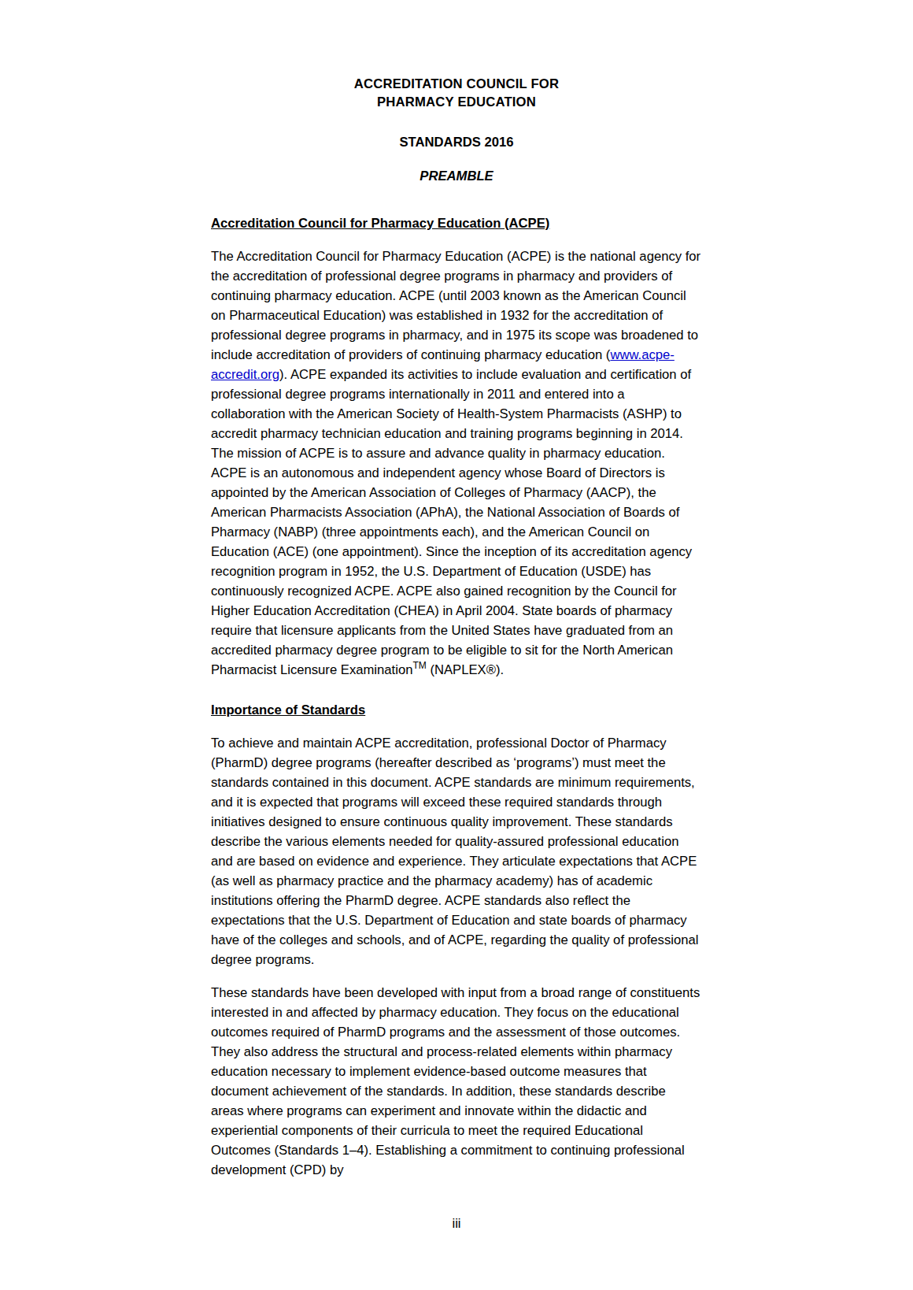ACCREDITATION COUNCIL FOR
PHARMACY EDUCATION
STANDARDS 2016
PREAMBLE
Accreditation Council for Pharmacy Education (ACPE)
The Accreditation Council for Pharmacy Education (ACPE) is the national agency for the accreditation of professional degree programs in pharmacy and providers of continuing pharmacy education. ACPE (until 2003 known as the American Council on Pharmaceutical Education) was established in 1932 for the accreditation of professional degree programs in pharmacy, and in 1975 its scope was broadened to include accreditation of providers of continuing pharmacy education (www.acpe-accredit.org). ACPE expanded its activities to include evaluation and certification of professional degree programs internationally in 2011 and entered into a collaboration with the American Society of Health-System Pharmacists (ASHP) to accredit pharmacy technician education and training programs beginning in 2014. The mission of ACPE is to assure and advance quality in pharmacy education. ACPE is an autonomous and independent agency whose Board of Directors is appointed by the American Association of Colleges of Pharmacy (AACP), the American Pharmacists Association (APhA), the National Association of Boards of Pharmacy (NABP) (three appointments each), and the American Council on Education (ACE) (one appointment). Since the inception of its accreditation agency recognition program in 1952, the U.S. Department of Education (USDE) has continuously recognized ACPE. ACPE also gained recognition by the Council for Higher Education Accreditation (CHEA) in April 2004. State boards of pharmacy require that licensure applicants from the United States have graduated from an accredited pharmacy degree program to be eligible to sit for the North American Pharmacist Licensure ExaminationTM (NAPLEX®).
Importance of Standards
To achieve and maintain ACPE accreditation, professional Doctor of Pharmacy (PharmD) degree programs (hereafter described as ‘programs’) must meet the standards contained in this document. ACPE standards are minimum requirements, and it is expected that programs will exceed these required standards through initiatives designed to ensure continuous quality improvement. These standards describe the various elements needed for quality-assured professional education and are based on evidence and experience. They articulate expectations that ACPE (as well as pharmacy practice and the pharmacy academy) has of academic institutions offering the PharmD degree. ACPE standards also reflect the expectations that the U.S. Department of Education and state boards of pharmacy have of the colleges and schools, and of ACPE, regarding the quality of professional degree programs.
These standards have been developed with input from a broad range of constituents interested in and affected by pharmacy education. They focus on the educational outcomes required of PharmD programs and the assessment of those outcomes. They also address the structural and process-related elements within pharmacy education necessary to implement evidence-based outcome measures that document achievement of the standards. In addition, these standards describe areas where programs can experiment and innovate within the didactic and experiential components of their curricula to meet the required Educational Outcomes (Standards 1–4). Establishing a commitment to continuing professional development (CPD) by
iii